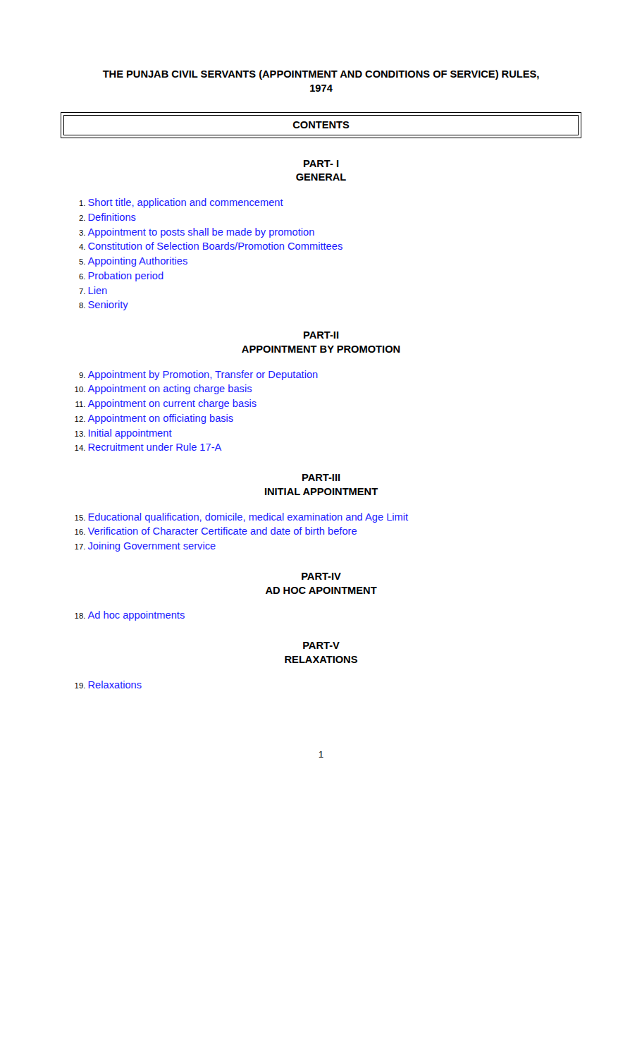THE PUNJAB CIVIL SERVANTS (APPOINTMENT AND CONDITIONS OF SERVICE) RULES,
1974
CONTENTS
PART- I
GENERAL
Short title, application and commencement
Definitions
Appointment to posts shall be made by promotion
Constitution of Selection Boards/Promotion Committees
Appointing Authorities
Probation period
Lien
Seniority
PART-II
APPOINTMENT BY PROMOTION
Appointment by Promotion, Transfer or Deputation
Appointment on acting charge basis
Appointment on current charge basis
Appointment on officiating basis
Initial appointment
Recruitment under Rule 17-A
PART-III
INITIAL APPOINTMENT
Educational qualification, domicile, medical examination and Age Limit
Verification of Character Certificate and date of birth before
Joining Government service
PART-IV
AD HOC APOINTMENT
Ad hoc appointments
PART-V
RELAXATIONS
Relaxations
1